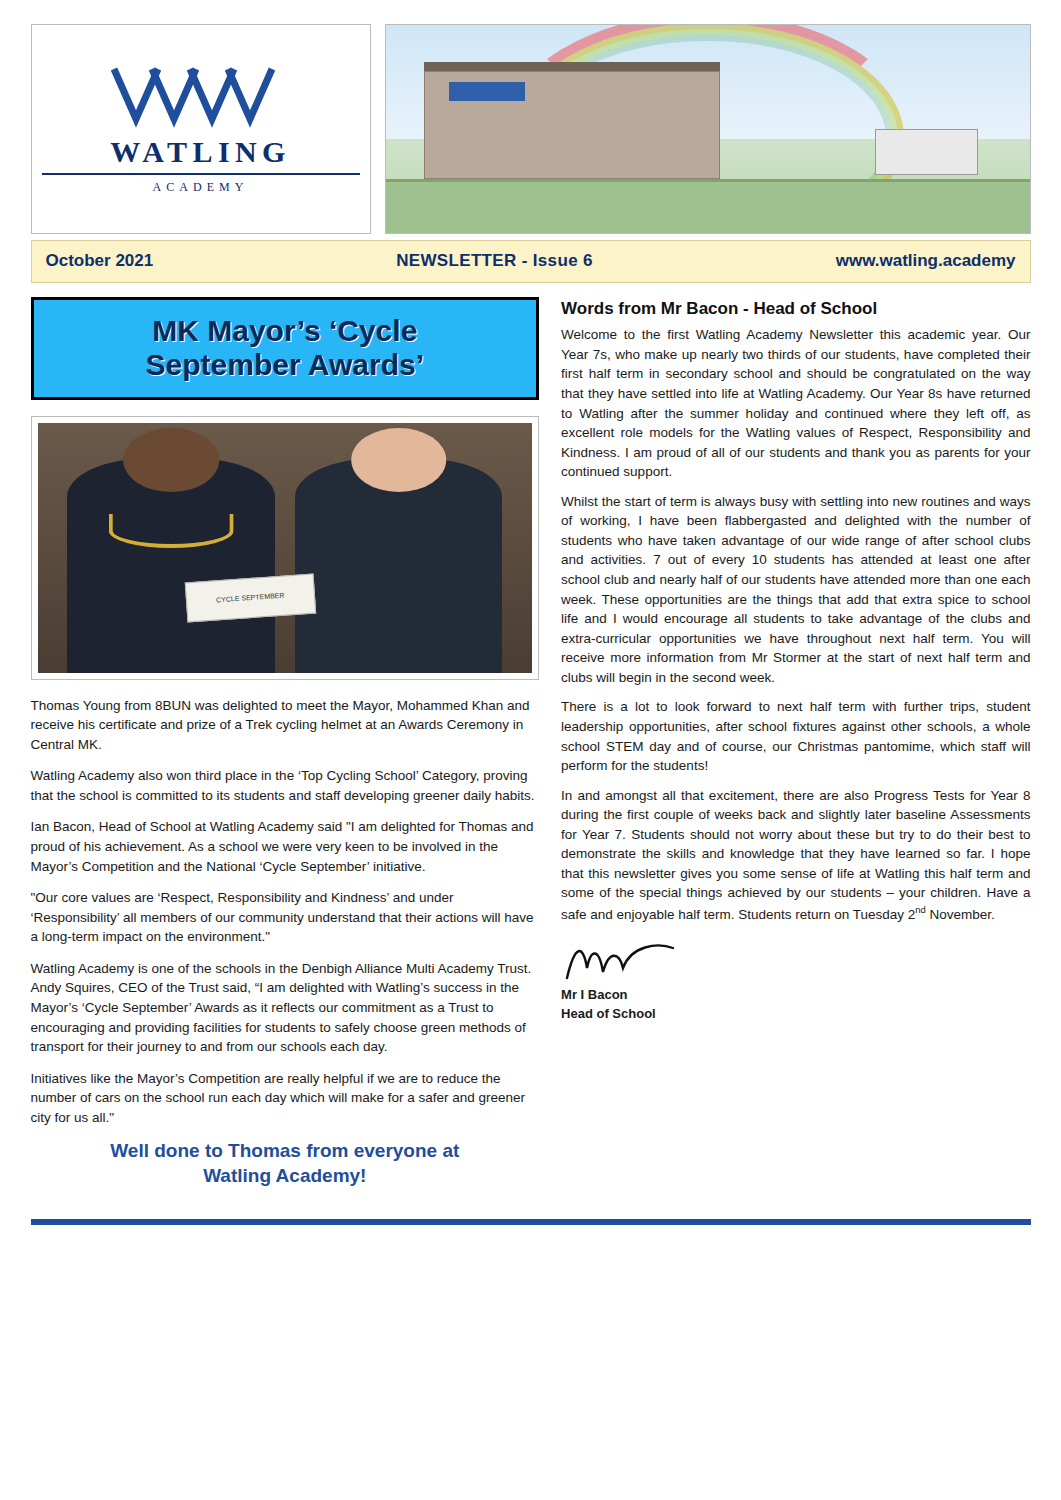Stylised chevrons
WATLING
Academy
October 2021 NEWSLETTER - Issue 6 www.watling.academy
MK Mayor’s ‘Cycle
September Awards’
CYCLE SEPTEMBER
Thomas Young from 8BUN was delighted to meet the Mayor, Mohammed Khan and receive his certificate and prize of a Trek cycling helmet at an Awards Ceremony in Central MK.
Watling Academy also won third place in the ‘Top Cycling School’ Category, proving that the school is committed to its students and staff developing greener daily habits.
Ian Bacon, Head of School at Watling Academy said "I am delighted for Thomas and proud of his achievement. As a school we were very keen to be involved in the Mayor’s Competition and the National ‘Cycle September’ initiative.
"Our core values are ‘Respect, Responsibility and Kindness’ and under ‘Responsibility’ all members of our community understand that their actions will have a long-term impact on the environment."
Watling Academy is one of the schools in the Denbigh Alliance Multi Academy Trust. Andy Squires, CEO of the Trust said, “I am delighted with Watling’s success in the Mayor’s ‘Cycle September’ Awards as it reflects our commitment as a Trust to encouraging and providing facilities for students to safely choose green methods of transport for their journey to and from our schools each day.
Initiatives like the Mayor’s Competition are really helpful if we are to reduce the number of cars on the school run each day which will make for a safer and greener city for us all."
Well done to Thomas from everyone at
Watling Academy!
Words from Mr Bacon - Head of School
Welcome to the first Watling Academy Newsletter this academic year. Our Year 7s, who make up nearly two thirds of our students, have completed their first half term in secondary school and should be congratulated on the way that they have settled into life at Watling Academy. Our Year 8s have returned to Watling after the summer holiday and continued where they left off, as excellent role models for the Watling values of Respect, Responsibility and Kindness. I am proud of all of our students and thank you as parents for your continued support.
Whilst the start of term is always busy with settling into new routines and ways of working, I have been flabbergasted and delighted with the number of students who have taken advantage of our wide range of after school clubs and activities. 7 out of every 10 students has attended at least one after school club and nearly half of our students have attended more than one each week. These opportunities are the things that add that extra spice to school life and I would encourage all students to take advantage of the clubs and extra-curricular opportunities we have throughout next half term. You will receive more information from Mr Stormer at the start of next half term and clubs will begin in the second week.
There is a lot to look forward to next half term with further trips, student leadership opportunities, after school fixtures against other schools, a whole school STEM day and of course, our Christmas pantomime, which staff will perform for the students!
In and amongst all that excitement, there are also Progress Tests for Year 8 during the first couple of weeks back and slightly later baseline Assessments for Year 7. Students should not worry about these but try to do their best to demonstrate the skills and knowledge that they have learned so far. I hope that this newsletter gives you some sense of life at Watling this half term and some of the special things achieved by our students – your children. Have a safe and enjoyable half term. Students return on Tuesday 2nd November.
Handwritten signature
Mr I Bacon
Head of School